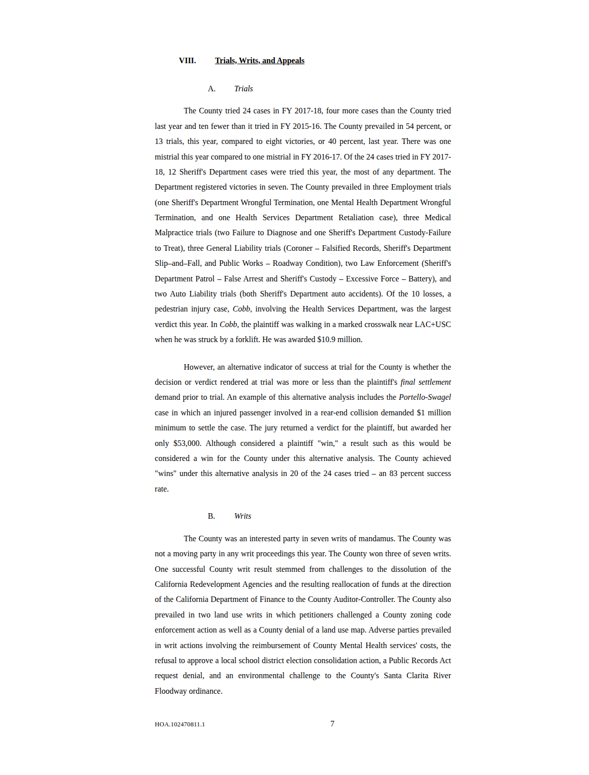VIII. Trials, Writs, and Appeals
A. Trials
The County tried 24 cases in FY 2017-18, four more cases than the County tried last year and ten fewer than it tried in FY 2015-16. The County prevailed in 54 percent, or 13 trials, this year, compared to eight victories, or 40 percent, last year. There was one mistrial this year compared to one mistrial in FY 2016-17. Of the 24 cases tried in FY 2017-18, 12 Sheriff's Department cases were tried this year, the most of any department. The Department registered victories in seven. The County prevailed in three Employment trials (one Sheriff's Department Wrongful Termination, one Mental Health Department Wrongful Termination, and one Health Services Department Retaliation case), three Medical Malpractice trials (two Failure to Diagnose and one Sheriff's Department Custody-Failure to Treat), three General Liability trials (Coroner – Falsified Records, Sheriff's Department Slip–and–Fall, and Public Works – Roadway Condition), two Law Enforcement (Sheriff's Department Patrol – False Arrest and Sheriff's Custody – Excessive Force – Battery), and two Auto Liability trials (both Sheriff's Department auto accidents). Of the 10 losses, a pedestrian injury case, Cobb, involving the Health Services Department, was the largest verdict this year. In Cobb, the plaintiff was walking in a marked crosswalk near LAC+USC when he was struck by a forklift. He was awarded $10.9 million.
However, an alternative indicator of success at trial for the County is whether the decision or verdict rendered at trial was more or less than the plaintiff's final settlement demand prior to trial. An example of this alternative analysis includes the Portello-Swagel case in which an injured passenger involved in a rear-end collision demanded $1 million minimum to settle the case. The jury returned a verdict for the plaintiff, but awarded her only $53,000. Although considered a plaintiff "win," a result such as this would be considered a win for the County under this alternative analysis. The County achieved "wins" under this alternative analysis in 20 of the 24 cases tried – an 83 percent success rate.
B. Writs
The County was an interested party in seven writs of mandamus. The County was not a moving party in any writ proceedings this year. The County won three of seven writs. One successful County writ result stemmed from challenges to the dissolution of the California Redevelopment Agencies and the resulting reallocation of funds at the direction of the California Department of Finance to the County Auditor-Controller. The County also prevailed in two land use writs in which petitioners challenged a County zoning code enforcement action as well as a County denial of a land use map. Adverse parties prevailed in writ actions involving the reimbursement of County Mental Health services' costs, the refusal to approve a local school district election consolidation action, a Public Records Act request denial, and an environmental challenge to the County's Santa Clarita River Floodway ordinance.
HOA.102470811.1 7